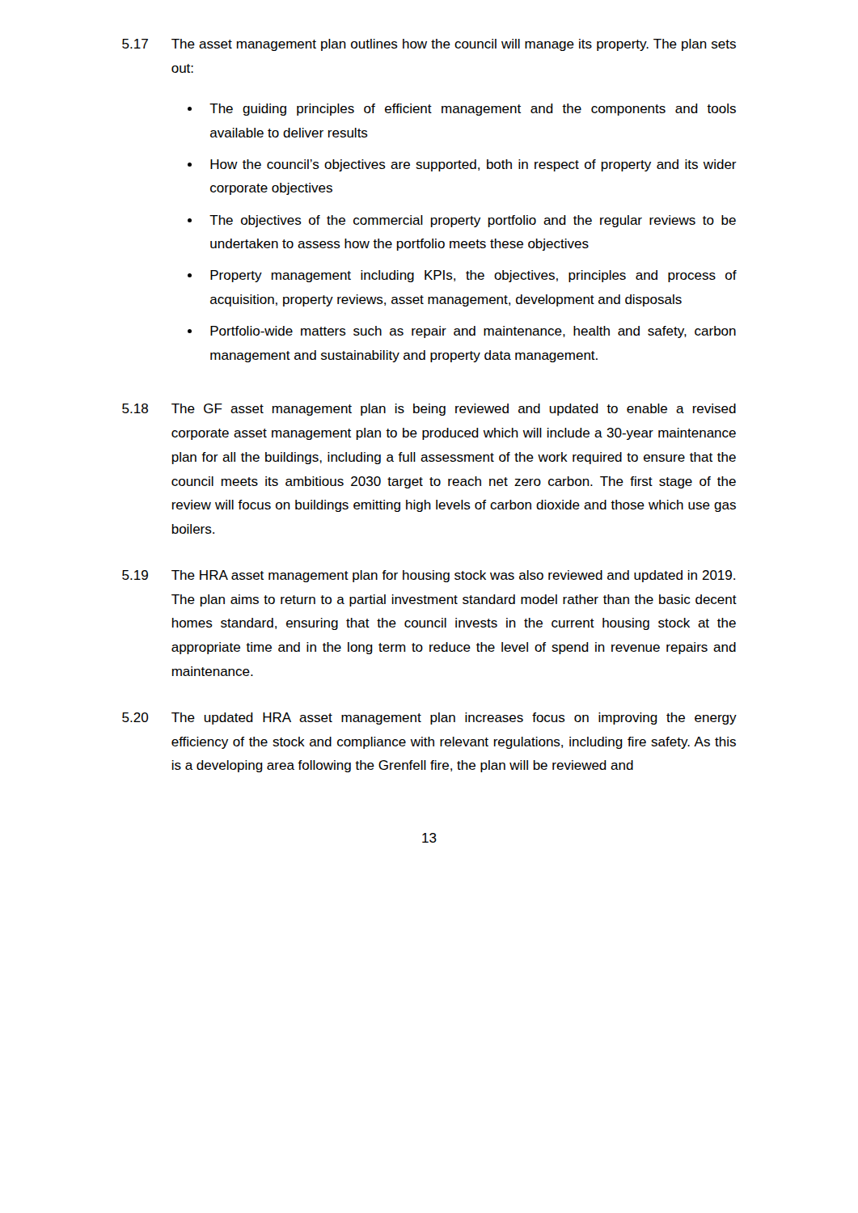5.17
The asset management plan outlines how the council will manage its property. The plan sets out:
The guiding principles of efficient management and the components and tools available to deliver results
How the council’s objectives are supported, both in respect of property and its wider corporate objectives
The objectives of the commercial property portfolio and the regular reviews to be undertaken to assess how the portfolio meets these objectives
Property management including KPIs, the objectives, principles and process of acquisition, property reviews, asset management, development and disposals
Portfolio-wide matters such as repair and maintenance, health and safety, carbon management and sustainability and property data management.
5.18
The GF asset management plan is being reviewed and updated to enable a revised corporate asset management plan to be produced which will include a 30-year maintenance plan for all the buildings, including a full assessment of the work required to ensure that the council meets its ambitious 2030 target to reach net zero carbon. The first stage of the review will focus on buildings emitting high levels of carbon dioxide and those which use gas boilers.
5.19
The HRA asset management plan for housing stock was also reviewed and updated in 2019. The plan aims to return to a partial investment standard model rather than the basic decent homes standard, ensuring that the council invests in the current housing stock at the appropriate time and in the long term to reduce the level of spend in revenue repairs and maintenance.
5.20
The updated HRA asset management plan increases focus on improving the energy efficiency of the stock and compliance with relevant regulations, including fire safety. As this is a developing area following the Grenfell fire, the plan will be reviewed and
13